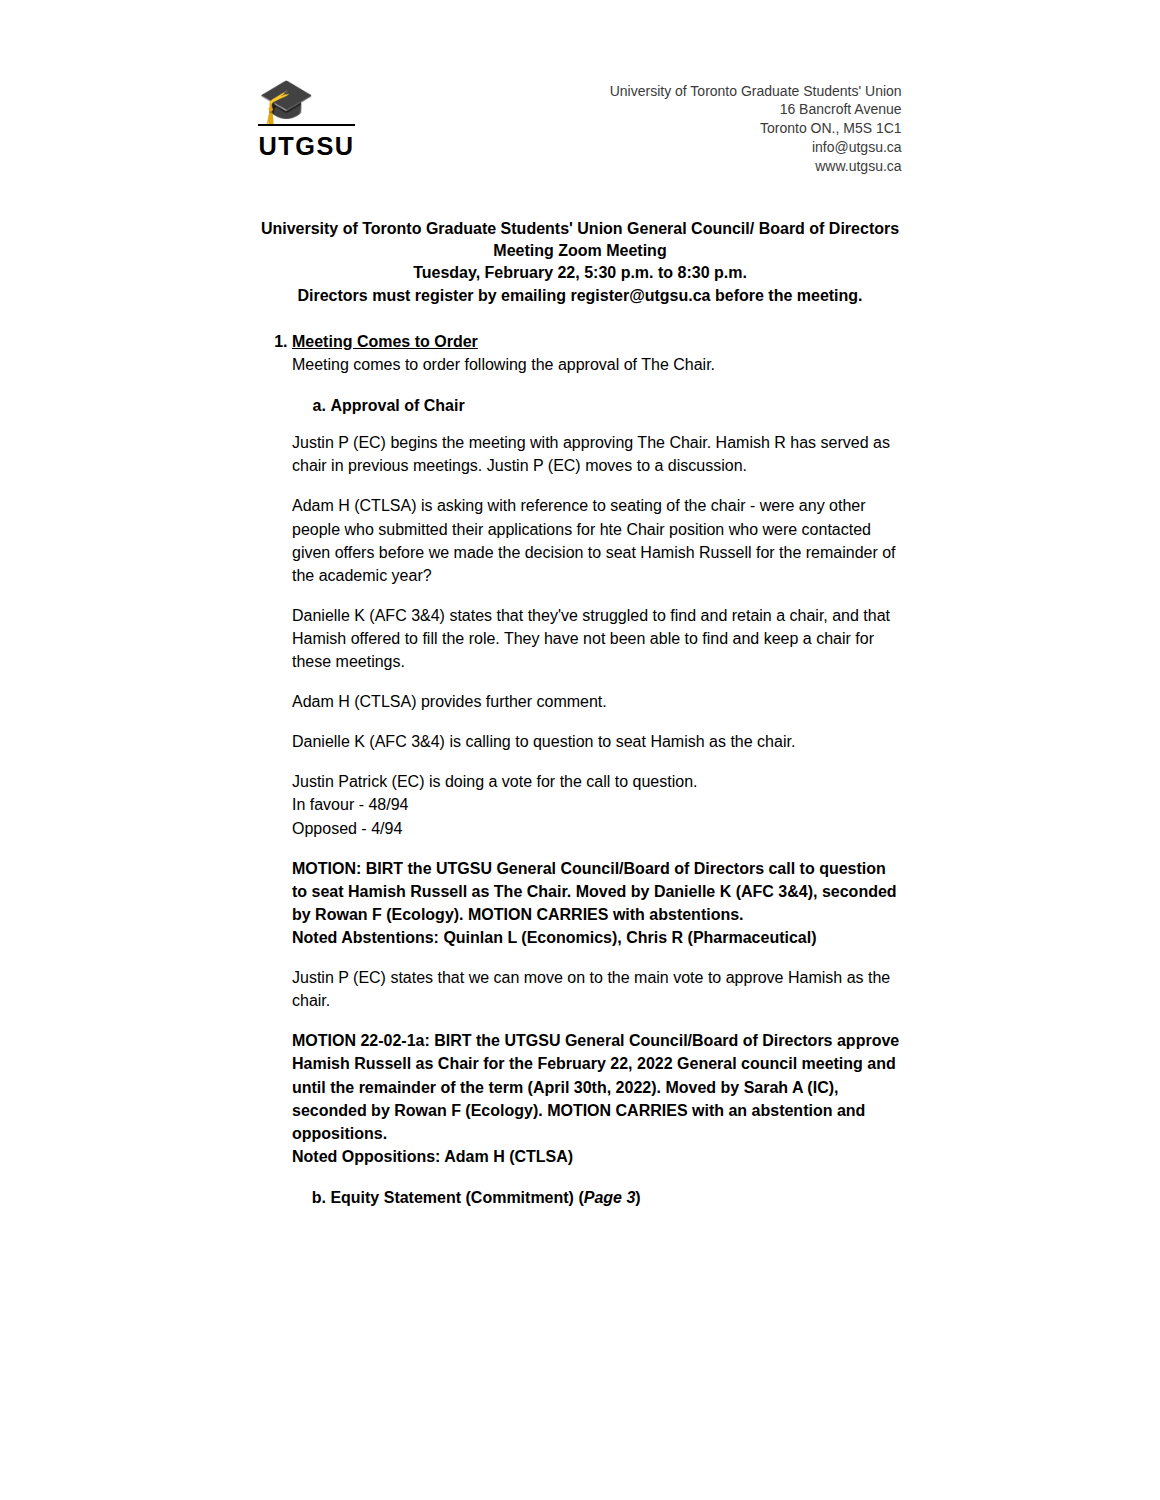🎓
UTGSU
University of Toronto Graduate Students' Union
16 Bancroft Avenue
Toronto ON., M5S 1C1
info@utgsu.ca
www.utgsu.ca
University of Toronto Graduate Students' Union General Council/ Board of Directors
Meeting Zoom Meeting
Tuesday, February 22, 5:30 p.m. to 8:30 p.m.
Directors must register by emailing register@utgsu.ca before the meeting.
Meeting Comes to Order
Meeting comes to order following the approval of The Chair.
Approval of Chair
Justin P (EC) begins the meeting with approving The Chair. Hamish R has served as chair in previous meetings. Justin P (EC) moves to a discussion.
Adam H (CTLSA) is asking with reference to seating of the chair - were any other people who submitted their applications for hte Chair position who were contacted given offers before we made the decision to seat Hamish Russell for the remainder of the academic year?
Danielle K (AFC 3&4) states that they've struggled to find and retain a chair, and that Hamish offered to fill the role. They have not been able to find and keep a chair for these meetings.
Adam H (CTLSA) provides further comment.
Danielle K (AFC 3&4) is calling to question to seat Hamish as the chair.
Justin Patrick (EC) is doing a vote for the call to question.
In favour - 48/94
Opposed - 4/94
MOTION: BIRT the UTGSU General Council/Board of Directors call to question to seat Hamish Russell as The Chair. Moved by Danielle K (AFC 3&4), seconded by Rowan F (Ecology). MOTION CARRIES with abstentions.
Noted Abstentions: Quinlan L (Economics), Chris R (Pharmaceutical)
Justin P (EC) states that we can move on to the main vote to approve Hamish as the chair.
MOTION 22-02-1a: BIRT the UTGSU General Council/Board of Directors approve Hamish Russell as Chair for the February 22, 2022 General council meeting and until the remainder of the term (April 30th, 2022). Moved by Sarah A (IC), seconded by Rowan F (Ecology). MOTION CARRIES with an abstention and oppositions.
Noted Oppositions: Adam H (CTLSA)
Equity Statement (Commitment) (Page 3)